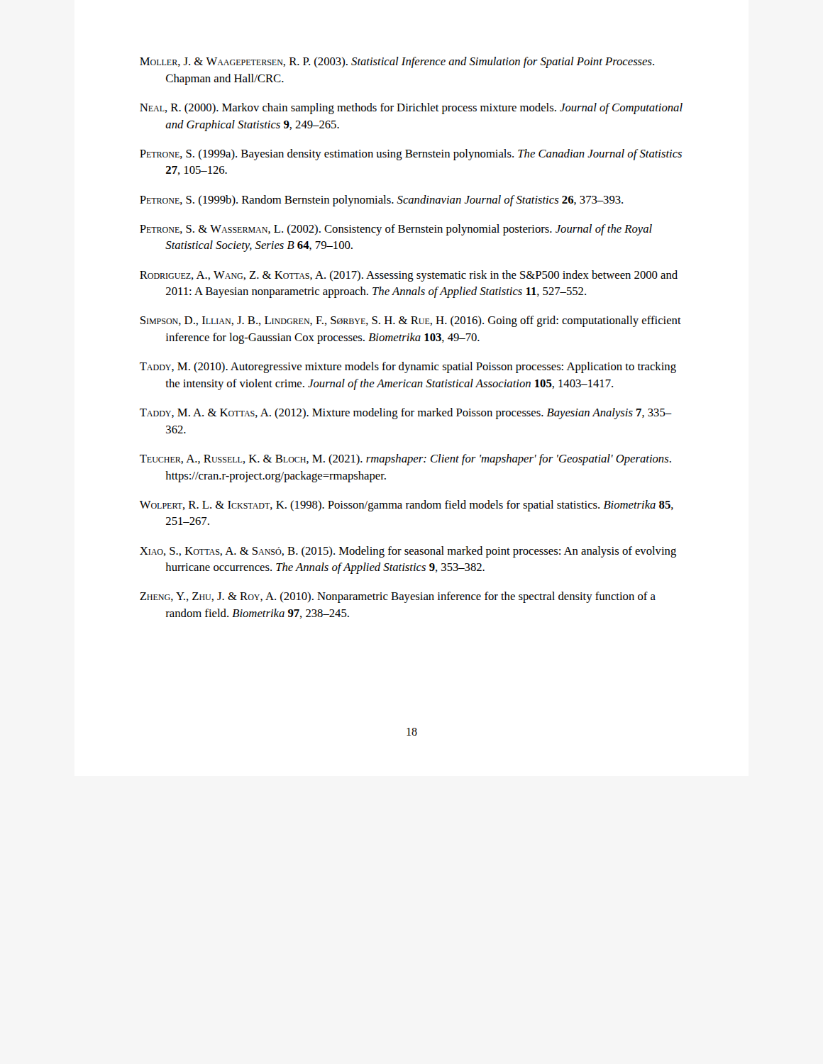Moller, J. & Waagepetersen, R. P. (2003). Statistical Inference and Simulation for Spatial Point Processes. Chapman and Hall/CRC.
Neal, R. (2000). Markov chain sampling methods for Dirichlet process mixture models. Journal of Computational and Graphical Statistics 9, 249–265.
Petrone, S. (1999a). Bayesian density estimation using Bernstein polynomials. The Canadian Journal of Statistics 27, 105–126.
Petrone, S. (1999b). Random Bernstein polynomials. Scandinavian Journal of Statistics 26, 373–393.
Petrone, S. & Wasserman, L. (2002). Consistency of Bernstein polynomial posteriors. Journal of the Royal Statistical Society, Series B 64, 79–100.
Rodriguez, A., Wang, Z. & Kottas, A. (2017). Assessing systematic risk in the S&P500 index between 2000 and 2011: A Bayesian nonparametric approach. The Annals of Applied Statistics 11, 527–552.
Simpson, D., Illian, J. B., Lindgren, F., Sørbye, S. H. & Rue, H. (2016). Going off grid: computationally efficient inference for log-Gaussian Cox processes. Biometrika 103, 49–70.
Taddy, M. (2010). Autoregressive mixture models for dynamic spatial Poisson processes: Application to tracking the intensity of violent crime. Journal of the American Statistical Association 105, 1403–1417.
Taddy, M. A. & Kottas, A. (2012). Mixture modeling for marked Poisson processes. Bayesian Analysis 7, 335–362.
Teucher, A., Russell, K. & Bloch, M. (2021). rmapshaper: Client for 'mapshaper' for 'Geospatial' Operations. https://cran.r-project.org/package=rmapshaper.
Wolpert, R. L. & Ickstadt, K. (1998). Poisson/gamma random field models for spatial statistics. Biometrika 85, 251–267.
Xiao, S., Kottas, A. & Sansó, B. (2015). Modeling for seasonal marked point processes: An analysis of evolving hurricane occurrences. The Annals of Applied Statistics 9, 353–382.
Zheng, Y., Zhu, J. & Roy, A. (2010). Nonparametric Bayesian inference for the spectral density function of a random field. Biometrika 97, 238–245.
18